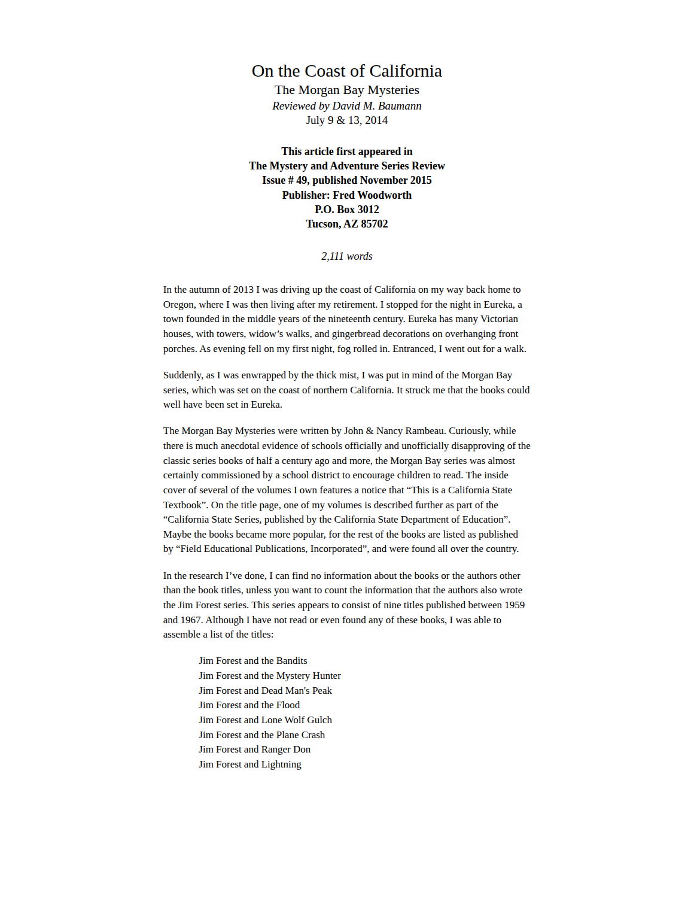On the Coast of California
The Morgan Bay Mysteries
Reviewed by David M. Baumann
July 9 & 13, 2014
This article first appeared in
The Mystery and Adventure Series Review
Issue # 49, published November 2015
Publisher: Fred Woodworth
P.O. Box 3012
Tucson, AZ 85702
2,111 words
In the autumn of 2013 I was driving up the coast of California on my way back home to Oregon, where I was then living after my retirement. I stopped for the night in Eureka, a town founded in the middle years of the nineteenth century. Eureka has many Victorian houses, with towers, widow’s walks, and gingerbread decorations on overhanging front porches. As evening fell on my first night, fog rolled in. Entranced, I went out for a walk.
Suddenly, as I was enwrapped by the thick mist, I was put in mind of the Morgan Bay series, which was set on the coast of northern California. It struck me that the books could well have been set in Eureka.
The Morgan Bay Mysteries were written by John & Nancy Rambeau. Curiously, while there is much anecdotal evidence of schools officially and unofficially disapproving of the classic series books of half a century ago and more, the Morgan Bay series was almost certainly commissioned by a school district to encourage children to read. The inside cover of several of the volumes I own features a notice that “This is a California State Textbook”. On the title page, one of my volumes is described further as part of the “California State Series, published by the California State Department of Education”. Maybe the books became more popular, for the rest of the books are listed as published by “Field Educational Publications, Incorporated”, and were found all over the country.
In the research I’ve done, I can find no information about the books or the authors other than the book titles, unless you want to count the information that the authors also wrote the Jim Forest series. This series appears to consist of nine titles published between 1959 and 1967. Although I have not read or even found any of these books, I was able to assemble a list of the titles:
Jim Forest and the Bandits
Jim Forest and the Mystery Hunter
Jim Forest and Dead Man's Peak
Jim Forest and the Flood
Jim Forest and Lone Wolf Gulch
Jim Forest and the Plane Crash
Jim Forest and Ranger Don
Jim Forest and Lightning